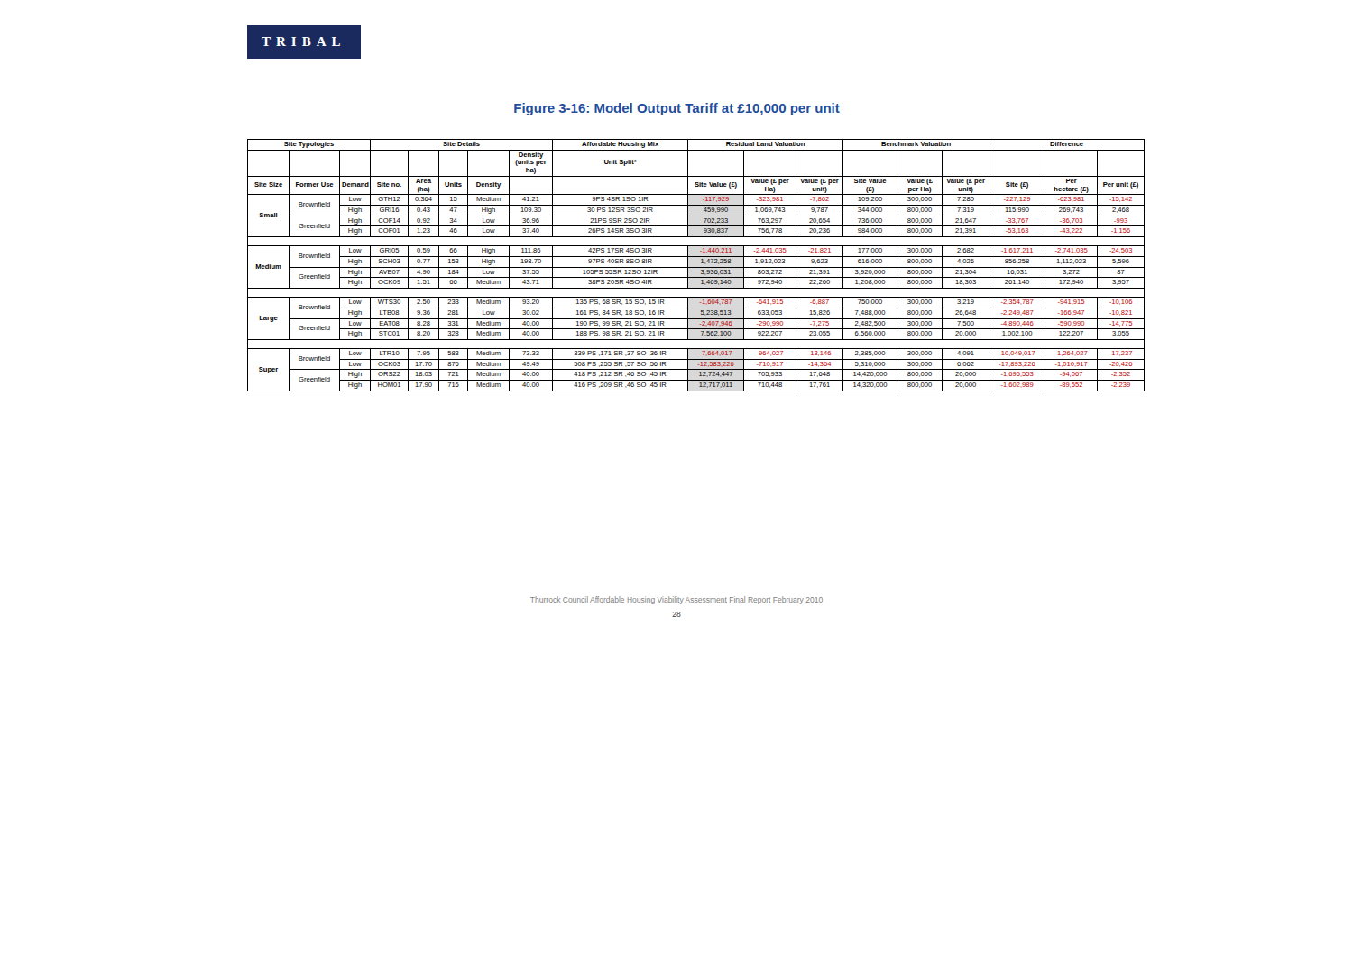TRIBAL
Figure 3-16: Model Output Tariff at £10,000 per unit
| Site Typologies | Site Details | Affordable Housing Mix | Residual Land Valuation | Benchmark Valuation | Difference |
| --- | --- | --- | --- | --- | --- |
| | | | | | | | Density (units per ha) | Unit Split* | | | | | | | | | |
| Site Size | Former Use | Demand | Site no. | Area (ha) | Units | Density | | | Site Value (£) | Value (£ per Ha) | Value (£ per unit) | Site Value (£) | Value (£ per Ha) | Value (£ per unit) | Site (£) | Per hectare (£) | Per unit (£) |
| Small | Brownfield | Low | GTH12 | 0.364 | 15 | Medium | 41.21 | 9PS 4SR 1SO 1IR | -117,929 | -323,981 | -7,862 | 109,200 | 300,000 | 7,280 | -227,129 | -623,981 | -15,142 |
| High | GRI16 | 0.43 | 47 | High | 109.30 | 30 PS 12SR 3SO 2IR | 459,990 | 1,069,743 | 9,787 | 344,000 | 800,000 | 7,319 | 115,990 | 269,743 | 2,468 |
| Greenfield | High | COF14 | 0.92 | 34 | Low | 36.96 | 21PS 9SR 2SO 2IR | 702,233 | 763,297 | 20,654 | 736,000 | 800,000 | 21,647 | -33,767 | -36,703 | -993 |
| High | COF01 | 1.23 | 46 | Low | 37.40 | 26PS 14SR 3SO 3IR | 930,837 | 756,778 | 20,236 | 984,000 | 800,000 | 21,391 | -53,163 | -43,222 | -1,156 |
| Medium | Brownfield | Low | GRI05 | 0.59 | 66 | High | 111.86 | 42PS 17SR 4SO 3IR | -1,440,211 | -2,441,035 | -21,821 | 177,000 | 300,000 | 2,682 | -1,617,211 | -2,741,035 | -24,503 |
| High | SCH03 | 0.77 | 153 | High | 198.70 | 97PS 40SR 8SO 8IR | 1,472,258 | 1,912,023 | 9,623 | 616,000 | 800,000 | 4,026 | 856,258 | 1,112,023 | 5,596 |
| Greenfield | High | AVE07 | 4.90 | 184 | Low | 37.55 | 105PS 55SR 12SO 12IR | 3,936,031 | 803,272 | 21,391 | 3,920,000 | 800,000 | 21,304 | 16,031 | 3,272 | 87 |
| High | OCK09 | 1.51 | 66 | Medium | 43.71 | 38PS 20SR 4SO 4IR | 1,469,140 | 972,940 | 22,260 | 1,208,000 | 800,000 | 18,303 | 261,140 | 172,940 | 3,957 |
| Large | Brownfield | Low | WTS30 | 2.50 | 233 | Medium | 93.20 | 135 PS, 68 SR, 15 SO, 15 IR | -1,604,787 | -641,915 | -6,887 | 750,000 | 300,000 | 3,219 | -2,354,787 | -941,915 | -10,106 |
| High | LTB08 | 9.36 | 281 | Low | 30.02 | 161 PS, 84 SR, 18 SO, 16 IR | 5,238,513 | 633,053 | 15,826 | 7,488,000 | 800,000 | 26,648 | -2,249,487 | -166,947 | -10,821 |
| Greenfield | Low | EAT08 | 8.28 | 331 | Medium | 40.00 | 190 PS, 99 SR, 21 SO, 21 IR | -2,407,946 | -290,990 | -7,275 | 2,482,500 | 300,000 | 7,500 | -4,890,446 | -590,990 | -14,775 |
| High | STC01 | 8.20 | 328 | Medium | 40.00 | 188 PS, 98 SR, 21 SO, 21 IR | 7,562,100 | 922,207 | 23,055 | 6,560,000 | 800,000 | 20,000 | 1,002,100 | 122,207 | 3,055 |
| Super | Brownfield | Low | LTR10 | 7.95 | 583 | Medium | 73.33 | 339 PS ,171 SR ,37 SO ,36 IR | -7,664,017 | -964,027 | -13,146 | 2,385,000 | 300,000 | 4,091 | -10,049,017 | -1,264,027 | -17,237 |
| Low | OCK03 | 17.70 | 876 | Medium | 49.49 | 508 PS ,255 SR ,57 SO ,56 IR | -12,583,226 | -710,917 | -14,364 | 5,310,000 | 300,000 | 6,062 | -17,893,226 | -1,010,917 | -20,426 |
| Greenfield | High | ORS22 | 18.03 | 721 | Medium | 40.00 | 418 PS ,212 SR ,46 SO ,45 IR | 12,724,447 | 705,933 | 17,648 | 14,420,000 | 800,000 | 20,000 | -1,695,553 | -94,067 | -2,352 |
| High | HOM01 | 17.90 | 716 | Medium | 40.00 | 416 PS ,209 SR ,46 SO ,45 IR | 12,717,011 | 710,448 | 17,761 | 14,320,000 | 800,000 | 20,000 | -1,602,989 | -89,552 | -2,239 |
Thurrock Council Affordable Housing Viability Assessment Final Report February 2010
28